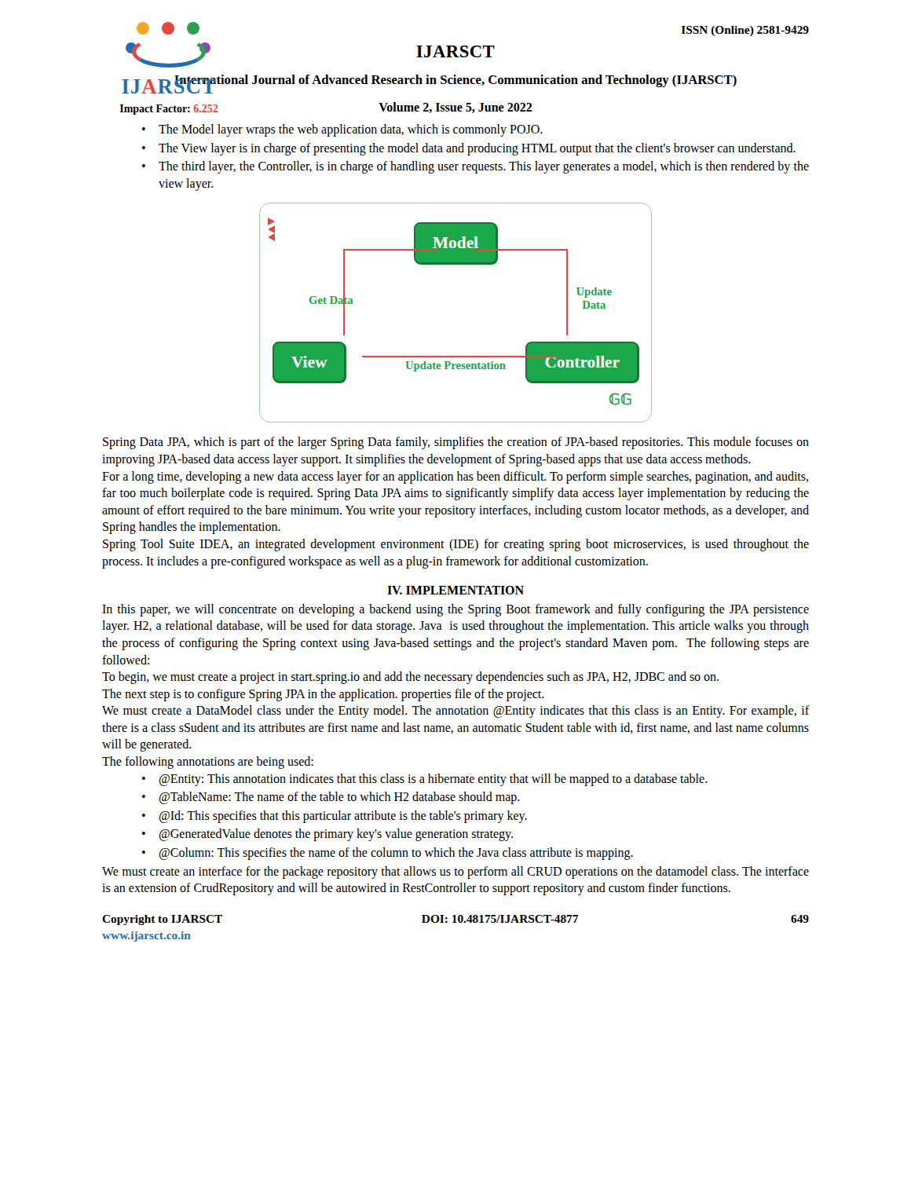IJARSCT
Impact Factor: 6.252
ISSN (Online) 2581-9429
IJARSCT
International Journal of Advanced Research in Science, Communication and Technology (IJARSCT)
Volume 2, Issue 5, June 2022
The Model layer wraps the web application data, which is commonly POJO.
The View layer is in charge of presenting the model data and producing HTML output that the client's browser can understand.
The third layer, the Controller, is in charge of handling user requests. This layer generates a model, which is then rendered by the view layer.
Model
View
Controller
Get Data
Update
Data
Update Presentation
𝔾𝔾
Spring Data JPA, which is part of the larger Spring Data family, simplifies the creation of JPA-based repositories. This module focuses on improving JPA-based data access layer support. It simplifies the development of Spring-based apps that use data access methods.
For a long time, developing a new data access layer for an application has been difficult. To perform simple searches, pagination, and audits, far too much boilerplate code is required. Spring Data JPA aims to significantly simplify data access layer implementation by reducing the amount of effort required to the bare minimum. You write your repository interfaces, including custom locator methods, as a developer, and Spring handles the implementation.
Spring Tool Suite IDEA, an integrated development environment (IDE) for creating spring boot microservices, is used throughout the process. It includes a pre-configured workspace as well as a plug-in framework for additional customization.
IV. IMPLEMENTATION
In this paper, we will concentrate on developing a backend using the Spring Boot framework and fully configuring the JPA persistence layer. H2, a relational database, will be used for data storage. Java is used throughout the implementation. This article walks you through the process of configuring the Spring context using Java-based settings and the project's standard Maven pom. The following steps are followed:
To begin, we must create a project in start.spring.io and add the necessary dependencies such as JPA, H2, JDBC and so on.
The next step is to configure Spring JPA in the application. properties file of the project.
We must create a DataModel class under the Entity model. The annotation @Entity indicates that this class is an Entity. For example, if there is a class sSudent and its attributes are first name and last name, an automatic Student table with id, first name, and last name columns will be generated.
The following annotations are being used:
@Entity: This annotation indicates that this class is a hibernate entity that will be mapped to a database table.
@TableName: The name of the table to which H2 database should map.
@Id: This specifies that this particular attribute is the table's primary key.
@GeneratedValue denotes the primary key's value generation strategy.
@Column: This specifies the name of the column to which the Java class attribute is mapping.
We must create an interface for the package repository that allows us to perform all CRUD operations on the datamodel class. The interface is an extension of CrudRepository and will be autowired in RestController to support repository and custom finder functions.
Copyright to IJARSCT www.ijarsct.co.in
DOI: 10.48175/IJARSCT-4877
649